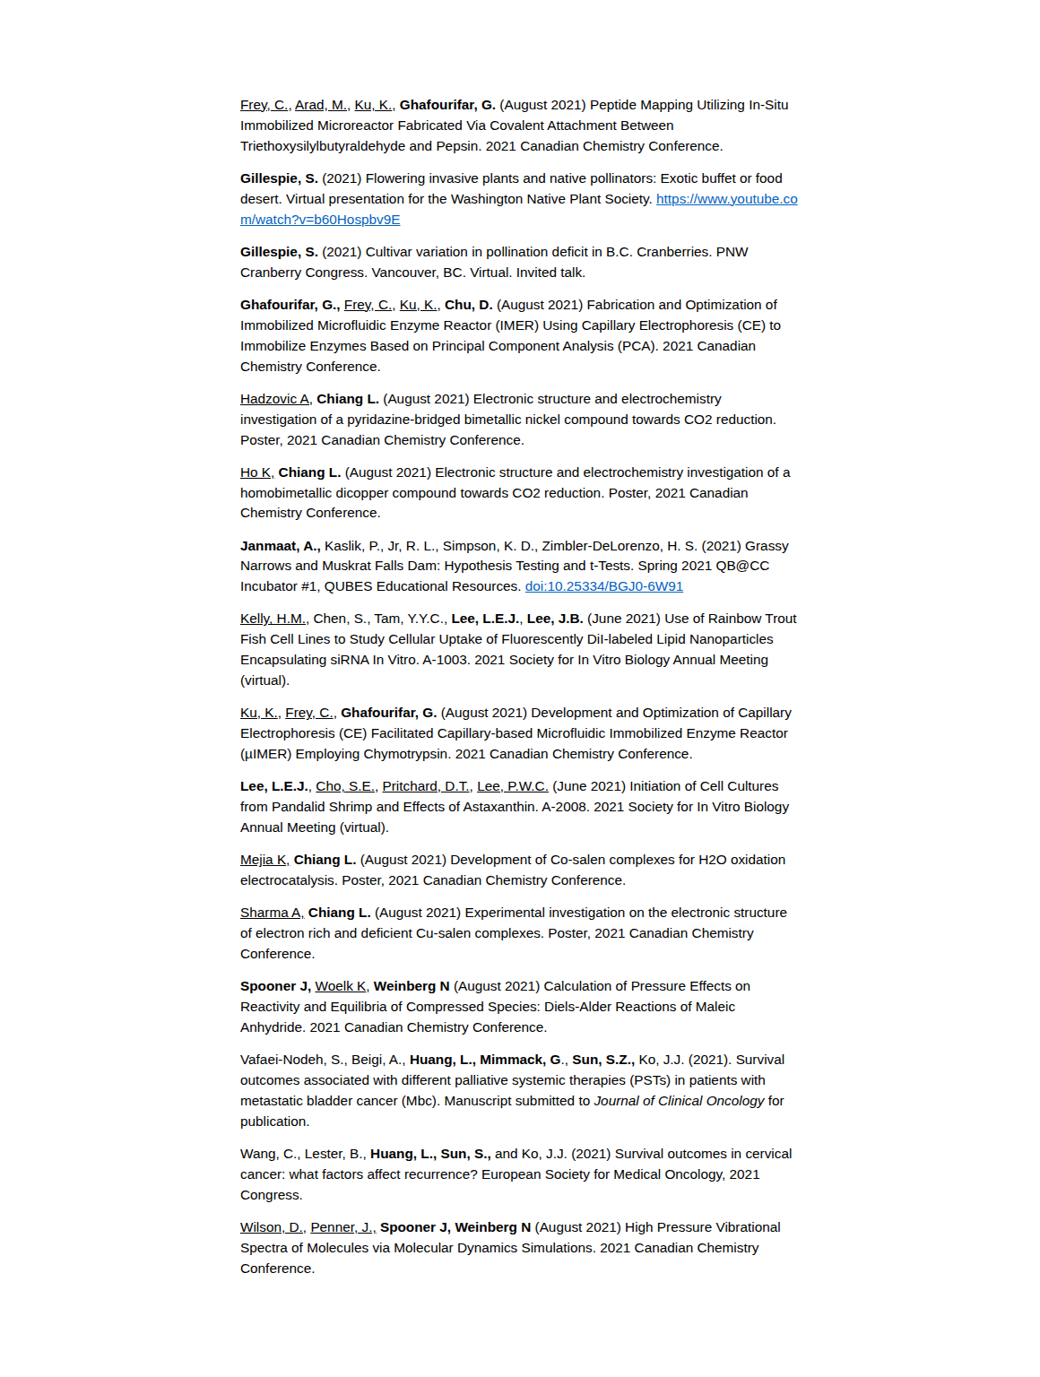Frey, C., Arad, M., Ku, K., Ghafourifar, G. (August 2021) Peptide Mapping Utilizing In-Situ Immobilized Microreactor Fabricated Via Covalent Attachment Between Triethoxysilylbutyraldehyde and Pepsin. 2021 Canadian Chemistry Conference.
Gillespie, S. (2021) Flowering invasive plants and native pollinators: Exotic buffet or food desert. Virtual presentation for the Washington Native Plant Society. https://www.youtube.com/watch?v=b60Hospbv9E
Gillespie, S. (2021) Cultivar variation in pollination deficit in B.C. Cranberries. PNW Cranberry Congress. Vancouver, BC. Virtual. Invited talk.
Ghafourifar, G., Frey, C., Ku, K., Chu, D. (August 2021) Fabrication and Optimization of Immobilized Microfluidic Enzyme Reactor (IMER) Using Capillary Electrophoresis (CE) to Immobilize Enzymes Based on Principal Component Analysis (PCA). 2021 Canadian Chemistry Conference.
Hadzovic A, Chiang L. (August 2021) Electronic structure and electrochemistry investigation of a pyridazine-bridged bimetallic nickel compound towards CO2 reduction. Poster, 2021 Canadian Chemistry Conference.
Ho K, Chiang L. (August 2021) Electronic structure and electrochemistry investigation of a homobimetallic dicopper compound towards CO2 reduction. Poster, 2021 Canadian Chemistry Conference.
Janmaat, A., Kaslik, P., Jr, R. L., Simpson, K. D., Zimbler-DeLorenzo, H. S. (2021) Grassy Narrows and Muskrat Falls Dam: Hypothesis Testing and t-Tests. Spring 2021 QB@CC Incubator #1, QUBES Educational Resources. doi:10.25334/BGJ0-6W91
Kelly, H.M., Chen, S., Tam, Y.Y.C., Lee, L.E.J., Lee, J.B. (June 2021) Use of Rainbow Trout Fish Cell Lines to Study Cellular Uptake of Fluorescently DiI-labeled Lipid Nanoparticles Encapsulating siRNA In Vitro. A-1003. 2021 Society for In Vitro Biology Annual Meeting (virtual).
Ku, K., Frey, C., Ghafourifar, G. (August 2021) Development and Optimization of Capillary Electrophoresis (CE) Facilitated Capillary-based Microfluidic Immobilized Enzyme Reactor (µIMER) Employing Chymotrypsin. 2021 Canadian Chemistry Conference.
Lee, L.E.J., Cho, S.E., Pritchard, D.T., Lee, P.W.C. (June 2021) Initiation of Cell Cultures from Pandalid Shrimp and Effects of Astaxanthin. A-2008. 2021 Society for In Vitro Biology Annual Meeting (virtual).
Mejia K, Chiang L. (August 2021) Development of Co-salen complexes for H2O oxidation electrocatalysis. Poster, 2021 Canadian Chemistry Conference.
Sharma A, Chiang L. (August 2021) Experimental investigation on the electronic structure of electron rich and deficient Cu-salen complexes. Poster, 2021 Canadian Chemistry Conference.
Spooner J, Woelk K, Weinberg N (August 2021) Calculation of Pressure Effects on Reactivity and Equilibria of Compressed Species: Diels-Alder Reactions of Maleic Anhydride. 2021 Canadian Chemistry Conference.
Vafaei-Nodeh, S., Beigi, A., Huang, L., Mimmack, G., Sun, S.Z., Ko, J.J. (2021). Survival outcomes associated with different palliative systemic therapies (PSTs) in patients with metastatic bladder cancer (Mbc). Manuscript submitted to Journal of Clinical Oncology for publication.
Wang, C., Lester, B., Huang, L., Sun, S., and Ko, J.J. (2021) Survival outcomes in cervical cancer: what factors affect recurrence? European Society for Medical Oncology, 2021 Congress.
Wilson, D., Penner, J., Spooner J, Weinberg N (August 2021) High Pressure Vibrational Spectra of Molecules via Molecular Dynamics Simulations. 2021 Canadian Chemistry Conference.